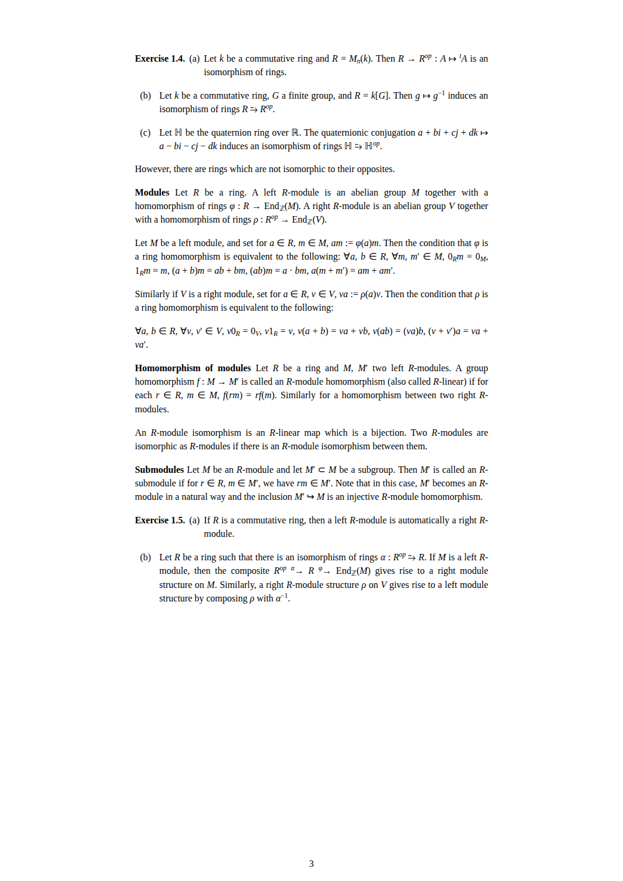Exercise 1.4. (a) Let k be a commutative ring and R = Mn(k). Then R → Rop : A ↦ tA is an isomorphism of rings.
(b) Let k be a commutative ring, G a finite group, and R = k[G]. Then g ↦ g−1 induces an isomorphism of rings R ⥲ Rop.
(c) Let ℍ be the quaternion ring over ℝ. The quaternionic conjugation a + bi + cj + dk ↦ a − bi − cj − dk induces an isomorphism of rings ℍ ⥲ ℍop.
However, there are rings which are not isomorphic to their opposites.
Modules Let R be a ring. A left R-module is an abelian group M together with a homomorphism of rings φ : R → Endℤ(M). A right R-module is an abelian group V together with a homomorphism of rings ρ : Rop → Endℤ(V).
Let M be a left module, and set for a ∈ R, m ∈ M, am := φ(a)m. Then the condition that φ is a ring homomorphism is equivalent to the following: ∀a, b ∈ R, ∀m, m′ ∈ M, 0Rm = 0M, 1Rm = m, (a + b)m = ab + bm, (ab)m = a · bm, a(m + m′) = am + am′.
Similarly if V is a right module, set for a ∈ R, v ∈ V, va := ρ(a)v. Then the condition that ρ is a ring homomorphism is equivalent to the following:
∀a, b ∈ R, ∀v, v′ ∈ V, v0R = 0V, v1R = v, v(a + b) = va + vb, v(ab) = (va)b, (v + v′)a = va + va′.
Homomorphism of modules Let R be a ring and M, M′ two left R-modules. A group homomorphism f : M → M′ is called an R-module homomorphism (also called R-linear) if for each r ∈ R, m ∈ M, f(rm) = rf(m). Similarly for a homomorphism between two right R-modules.
An R-module isomorphism is an R-linear map which is a bijection. Two R-modules are isomorphic as R-modules if there is an R-module isomorphism between them.
Submodules Let M be an R-module and let M′ ⊂ M be a subgroup. Then M′ is called an R-submodule if for r ∈ R, m ∈ M′, we have rm ∈ M′. Note that in this case, M′ becomes an R-module in a natural way and the inclusion M′ ↪ M is an injective R-module homomorphism.
Exercise 1.5. (a) If R is a commutative ring, then a left R-module is automatically a right R-module.
(b) Let R be a ring such that there is an isomorphism of rings α : Rop ⥲ R. If M is a left R-module, then the composite Rop α→ R φ→ Endℤ(M) gives rise to a right module structure on M. Similarly, a right R-module structure ρ on V gives rise to a left module structure by composing ρ with α−1.
3